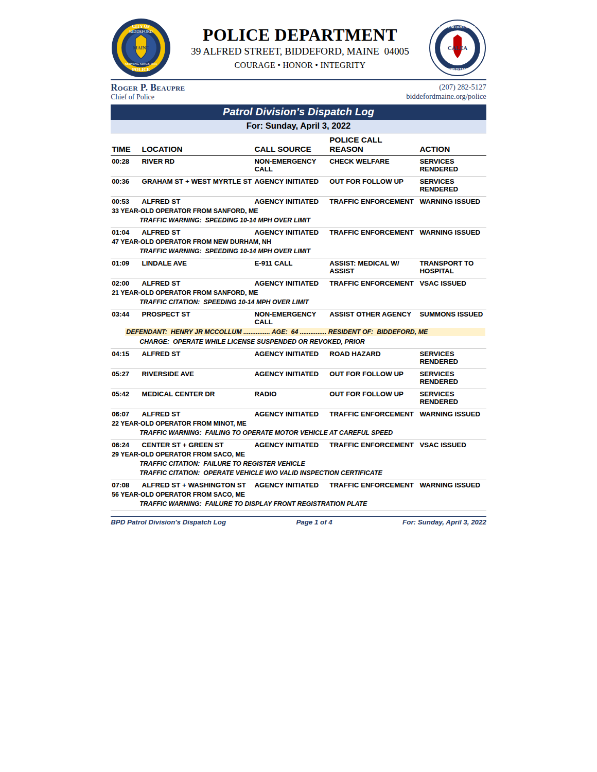MAINE CITY OF POLICE BIDDEFORD SERVING SINCE 1855
POLICE DEPARTMENT
39 ALFRED STREET, BIDDEFORD, MAINE 04005
COURAGE • HONOR • INTEGRITY
LAW ENFORCEMENT ACCREDITATION CALEA
Roger P. Beaupre
Chief of Police
(207) 282-5127
biddefordmaine.org/police
Patrol Division's Dispatch Log
For: Sunday, April 3, 2022
| TIME | LOCATION | CALL SOURCE | POLICE CALL REASON | ACTION |
| --- | --- | --- | --- | --- |
| 00:28 | RIVER RD | NON-EMERGENCY CALL | CHECK WELFARE | SERVICES RENDERED |
| 00:36 | GRAHAM ST + WEST MYRTLE ST | AGENCY INITIATED | OUT FOR FOLLOW UP | SERVICES RENDERED |
| 00:53 | ALFRED ST | AGENCY INITIATED | TRAFFIC ENFORCEMENT | WARNING ISSUED |
| 33 YEAR-OLD OPERATOR FROM SANFORD, ME |
| TRAFFIC WARNING: SPEEDING 10-14 MPH OVER LIMIT |
| 01:04 | ALFRED ST | AGENCY INITIATED | TRAFFIC ENFORCEMENT | WARNING ISSUED |
| 47 YEAR-OLD OPERATOR FROM NEW DURHAM, NH |
| TRAFFIC WARNING: SPEEDING 10-14 MPH OVER LIMIT |
| 01:09 | LINDALE AVE | E-911 CALL | ASSIST: MEDICAL W/ ASSIST | TRANSPORT TO HOSPITAL |
| 02:00 | ALFRED ST | AGENCY INITIATED | TRAFFIC ENFORCEMENT | VSAC ISSUED |
| 21 YEAR-OLD OPERATOR FROM SANFORD, ME |
| TRAFFIC CITATION: SPEEDING 10-14 MPH OVER LIMIT |
| 03:44 | PROSPECT ST | NON-EMERGENCY CALL | ASSIST OTHER AGENCY | SUMMONS ISSUED |
| DEFENDANT: HENRY JR MCCOLLUM ............... AGE: 64 ............... RESIDENT OF: BIDDEFORD, ME |
| CHARGE: OPERATE WHILE LICENSE SUSPENDED OR REVOKED, PRIOR |
| 04:15 | ALFRED ST | AGENCY INITIATED | ROAD HAZARD | SERVICES RENDERED |
| 05:27 | RIVERSIDE AVE | AGENCY INITIATED | OUT FOR FOLLOW UP | SERVICES RENDERED |
| 05:42 | MEDICAL CENTER DR | RADIO | OUT FOR FOLLOW UP | SERVICES RENDERED |
| 06:07 | ALFRED ST | AGENCY INITIATED | TRAFFIC ENFORCEMENT | WARNING ISSUED |
| 22 YEAR-OLD OPERATOR FROM MINOT, ME |
| TRAFFIC WARNING: FAILING TO OPERATE MOTOR VEHICLE AT CAREFUL SPEED |
| 06:24 | CENTER ST + GREEN ST | AGENCY INITIATED | TRAFFIC ENFORCEMENT | VSAC ISSUED |
| 29 YEAR-OLD OPERATOR FROM SACO, ME |
| TRAFFIC CITATION: FAILURE TO REGISTER VEHICLE |
| TRAFFIC CITATION: OPERATE VEHICLE W/O VALID INSPECTION CERTIFICATE |
| 07:08 | ALFRED ST + WASHINGTON ST | AGENCY INITIATED | TRAFFIC ENFORCEMENT | WARNING ISSUED |
| 56 YEAR-OLD OPERATOR FROM SACO, ME |
| TRAFFIC WARNING: FAILURE TO DISPLAY FRONT REGISTRATION PLATE |
BPD Patrol Division's Dispatch Log
Page 1 of 4
For: Sunday, April 3, 2022